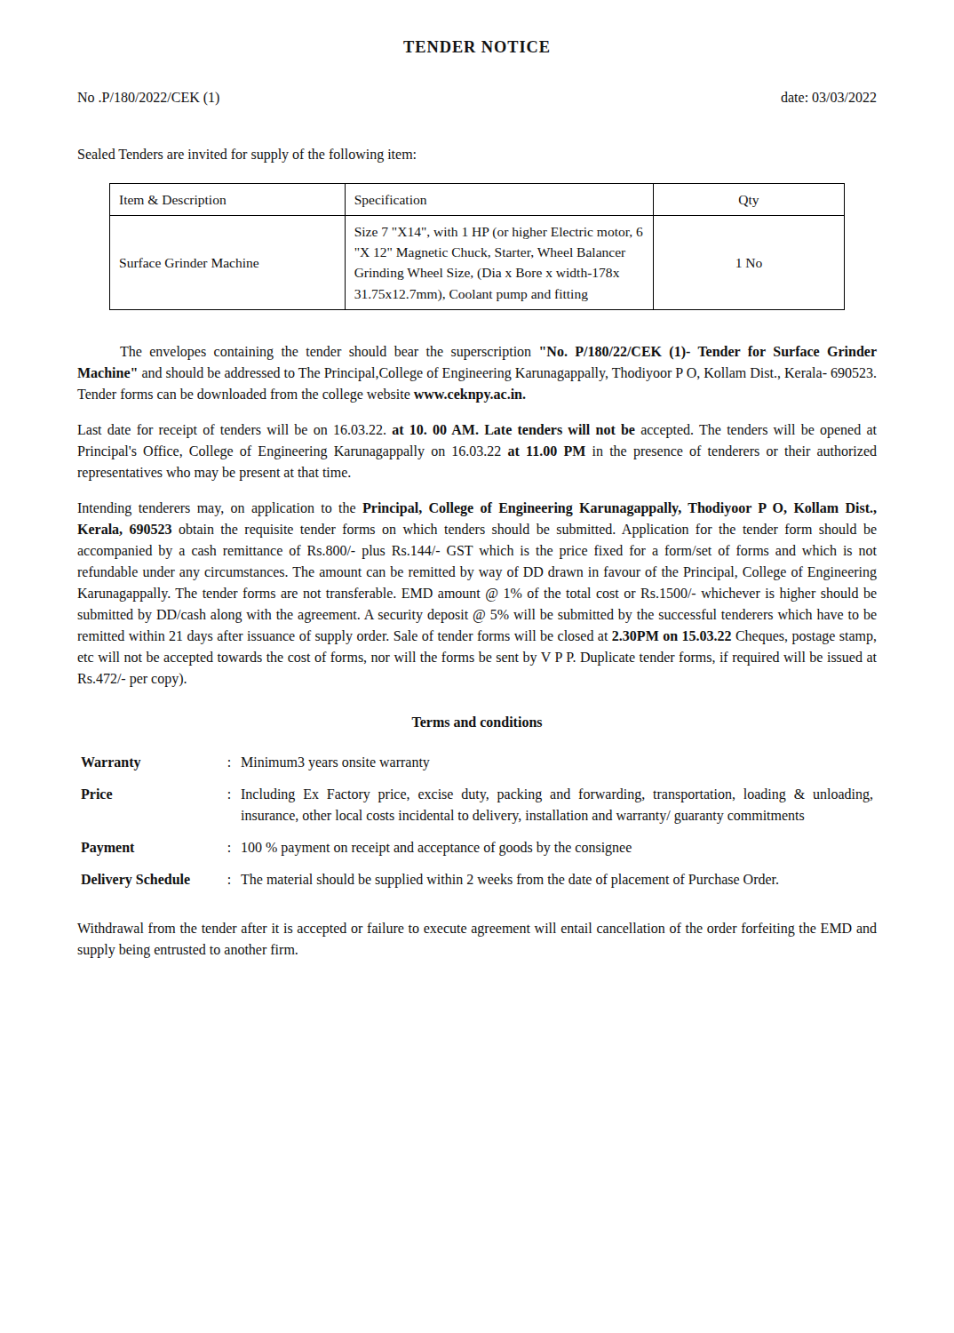TENDER NOTICE
No .P/180/2022/CEK (1)
date: 03/03/2022
Sealed Tenders are invited for supply of the following item:
| Item & Description | Specification | Qty |
| --- | --- | --- |
| Surface Grinder Machine | Size 7 "X14", with 1 HP (or higher Electric motor, 6 "X 12" Magnetic Chuck, Starter, Wheel Balancer Grinding Wheel Size, (Dia x Bore x width-178x 31.75x12.7mm), Coolant pump and fitting | 1 No |
The envelopes containing the tender should bear the superscription "No. P/180/22/CEK (1)- Tender for Surface Grinder Machine" and should be addressed to The Principal,College of Engineering Karunagappally, Thodiyoor P O, Kollam Dist., Kerala- 690523. Tender forms can be downloaded from the college website www.ceknpy.ac.in.
Last date for receipt of tenders will be on 16.03.22. at 10. 00 AM. Late tenders will not be accepted. The tenders will be opened at Principal's Office, College of Engineering Karunagappally on 16.03.22 at 11.00 PM in the presence of tenderers or their authorized representatives who may be present at that time.
Intending tenderers may, on application to the Principal, College of Engineering Karunagappally, Thodiyoor P O, Kollam Dist., Kerala, 690523 obtain the requisite tender forms on which tenders should be submitted. Application for the tender form should be accompanied by a cash remittance of Rs.800/- plus Rs.144/- GST which is the price fixed for a form/set of forms and which is not refundable under any circumstances. The amount can be remitted by way of DD drawn in favour of the Principal, College of Engineering Karunagappally. The tender forms are not transferable. EMD amount @ 1% of the total cost or Rs.1500/- whichever is higher should be submitted by DD/cash along with the agreement. A security deposit @ 5% will be submitted by the successful tenderers which have to be remitted within 21 days after issuance of supply order. Sale of tender forms will be closed at 2.30PM on 15.03.22 Cheques, postage stamp, etc will not be accepted towards the cost of forms, nor will the forms be sent by V P P. Duplicate tender forms, if required will be issued at Rs.472/- per copy).
Terms and conditions
| Warranty | : | Minimum3 years onsite warranty |
| Price | : | Including Ex Factory price, excise duty, packing and forwarding, transportation, loading & unloading, insurance, other local costs incidental to delivery, installation and warranty/ guaranty commitments |
| Payment | : | 100 % payment on receipt and acceptance of goods by the consignee |
| Delivery Schedule | : | The material should be supplied within 2 weeks from the date of placement of Purchase Order. |
Withdrawal from the tender after it is accepted or failure to execute agreement will entail cancellation of the order forfeiting the EMD and supply being entrusted to another firm.